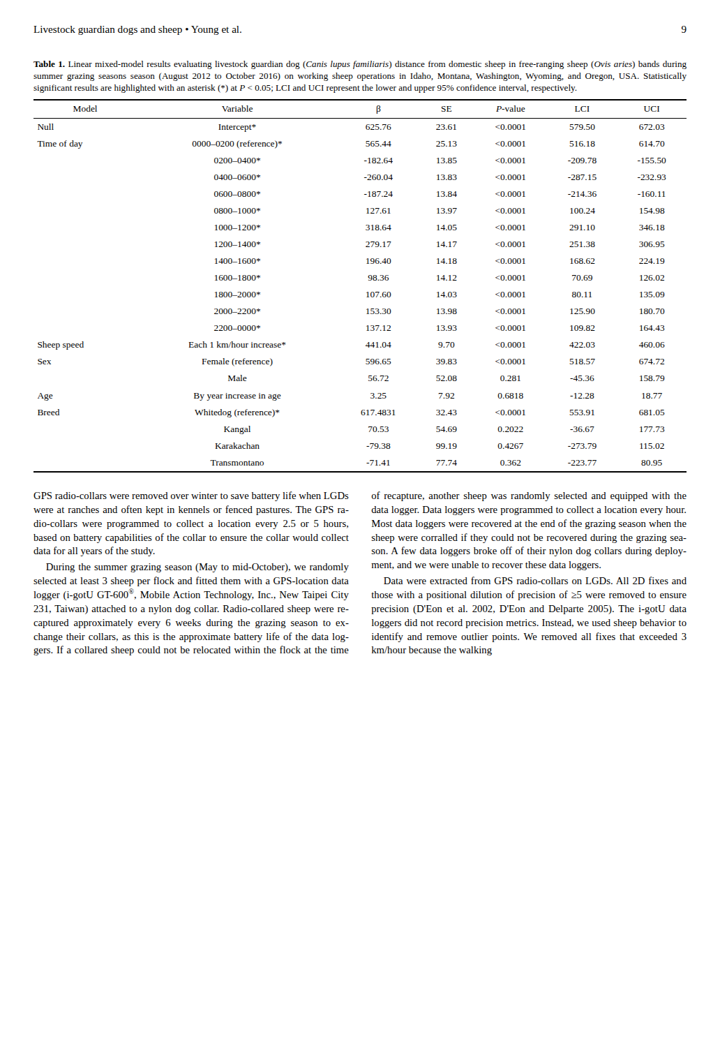Livestock guardian dogs and sheep • Young et al. 9
Table 1. Linear mixed-model results evaluating livestock guardian dog (Canis lupus familiaris) distance from domestic sheep in free-ranging sheep (Ovis aries) bands during summer grazing seasons season (August 2012 to October 2016) on working sheep operations in Idaho, Montana, Washington, Wyoming, and Oregon, USA. Statistically significant results are highlighted with an asterisk (*) at P < 0.05; LCI and UCI represent the lower and upper 95% confidence interval, respectively.
| Model | Variable | β | SE | P -value | LCI | UCI |
| --- | --- | --- | --- | --- | --- | --- |
| Null | Intercept* | 625.76 | 23.61 | <0.0001 | 579.50 | 672.03 |
| Time of day | 0000–0200 (reference)* | 565.44 | 25.13 | <0.0001 | 516.18 | 614.70 |
| | 0200–0400* | -182.64 | 13.85 | <0.0001 | -209.78 | -155.50 |
| | 0400–0600* | -260.04 | 13.83 | <0.0001 | -287.15 | -232.93 |
| | 0600–0800* | -187.24 | 13.84 | <0.0001 | -214.36 | -160.11 |
| | 0800–1000* | 127.61 | 13.97 | <0.0001 | 100.24 | 154.98 |
| | 1000–1200* | 318.64 | 14.05 | <0.0001 | 291.10 | 346.18 |
| | 1200–1400* | 279.17 | 14.17 | <0.0001 | 251.38 | 306.95 |
| | 1400–1600* | 196.40 | 14.18 | <0.0001 | 168.62 | 224.19 |
| | 1600–1800* | 98.36 | 14.12 | <0.0001 | 70.69 | 126.02 |
| | 1800–2000* | 107.60 | 14.03 | <0.0001 | 80.11 | 135.09 |
| | 2000–2200* | 153.30 | 13.98 | <0.0001 | 125.90 | 180.70 |
| | 2200–0000* | 137.12 | 13.93 | <0.0001 | 109.82 | 164.43 |
| Sheep speed | Each 1 km/hour increase* | 441.04 | 9.70 | <0.0001 | 422.03 | 460.06 |
| Sex | Female (reference) | 596.65 | 39.83 | <0.0001 | 518.57 | 674.72 |
| | Male | 56.72 | 52.08 | 0.281 | -45.36 | 158.79 |
| Age | By year increase in age | 3.25 | 7.92 | 0.6818 | -12.28 | 18.77 |
| Breed | Whitedog (reference)* | 617.4831 | 32.43 | <0.0001 | 553.91 | 681.05 |
| | Kangal | 70.53 | 54.69 | 0.2022 | -36.67 | 177.73 |
| | Karakachan | -79.38 | 99.19 | 0.4267 | -273.79 | 115.02 |
| | Transmontano | -71.41 | 77.74 | 0.362 | -223.77 | 80.95 |
GPS radio-collars were removed over winter to save battery life when LGDs were at ranches and often kept in kennels or fenced pastures. The GPS radio-collars were programmed to collect a location every 2.5 or 5 hours, based on battery capabilities of the collar to ensure the collar would collect data for all years of the study.
During the summer grazing season (May to mid-October), we randomly selected at least 3 sheep per flock and fitted them with a GPS-location data logger (i-gotU GT-600®, Mobile Action Technology, Inc., New Taipei City 231, Taiwan) attached to a nylon dog collar. Radio-collared sheep were recaptured approximately every 6 weeks during the grazing season to exchange their collars, as this is the approximate battery life of the data loggers. If a collared sheep could not be relocated within the flock at the time of recapture, another sheep was randomly selected and equipped with the data logger. Data loggers were programmed to collect a location every hour. Most data loggers were recovered at the end of the grazing season when the sheep were corralled if they could not be recovered during the grazing season. A few data loggers broke off of their nylon dog collars during deployment, and we were unable to recover these data loggers.
Data were extracted from GPS radio-collars on LGDs. All 2D fixes and those with a positional dilution of precision of ≥5 were removed to ensure precision (D'Eon et al. 2002, D'Eon and Delparte 2005). The i-gotU data loggers did not record precision metrics. Instead, we used sheep behavior to identify and remove outlier points. We removed all fixes that exceeded 3 km/hour because the walking